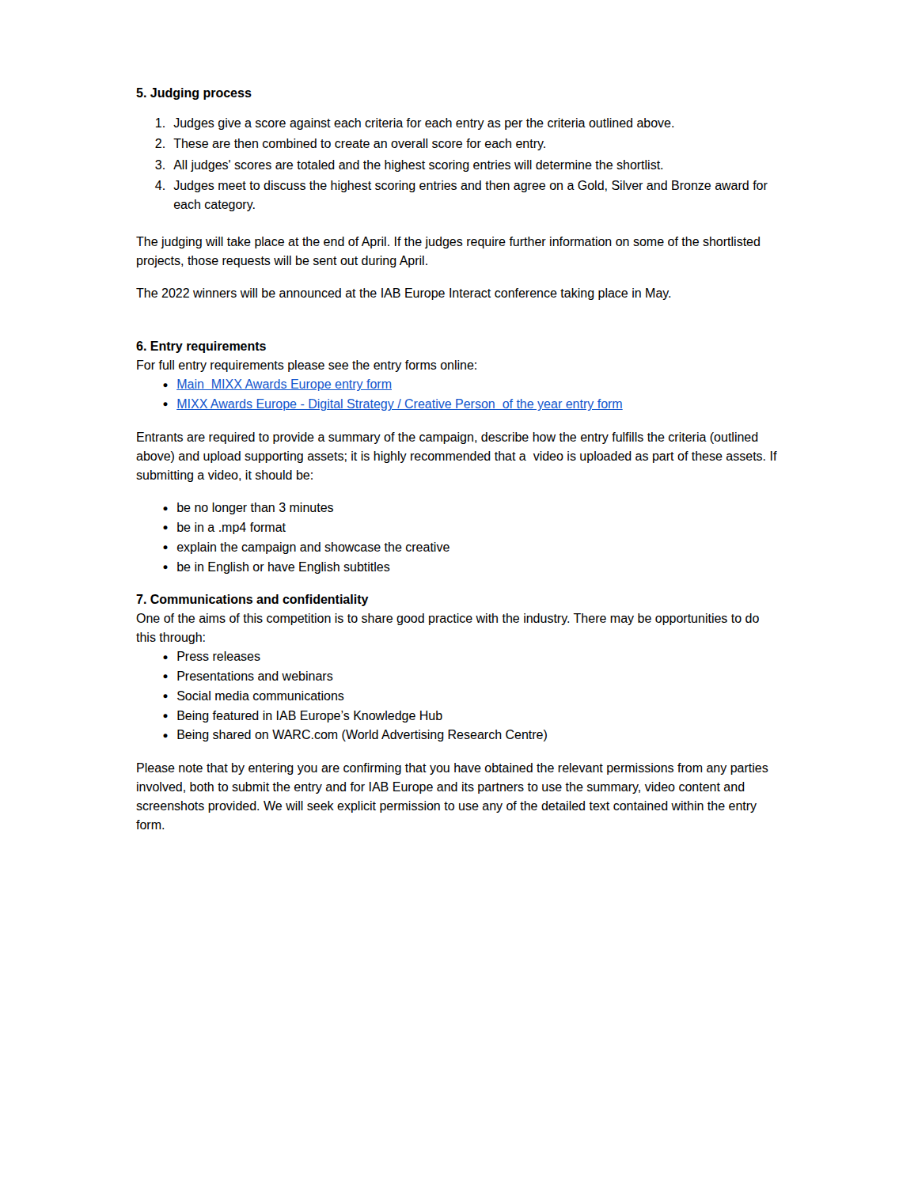5. Judging process
Judges give a score against each criteria for each entry as per the criteria outlined above.
These are then combined to create an overall score for each entry.
All judges' scores are totaled and the highest scoring entries will determine the shortlist.
Judges meet to discuss the highest scoring entries and then agree on a Gold, Silver and Bronze award for each category.
The judging will take place at the end of April. If the judges require further information on some of the shortlisted projects, those requests will be sent out during April.
The 2022 winners will be announced at the IAB Europe Interact conference taking place in May.
6. Entry requirements
For full entry requirements please see the entry forms online:
Main MIXX Awards Europe entry form
MIXX Awards Europe - Digital Strategy / Creative Person of the year entry form
Entrants are required to provide a summary of the campaign, describe how the entry fulfills the criteria (outlined above) and upload supporting assets; it is highly recommended that a video is uploaded as part of these assets. If submitting a video, it should be:
be no longer than 3 minutes
be in a .mp4 format
explain the campaign and showcase the creative
be in English or have English subtitles
7. Communications and confidentiality
One of the aims of this competition is to share good practice with the industry. There may be opportunities to do this through:
Press releases
Presentations and webinars
Social media communications
Being featured in IAB Europe’s Knowledge Hub
Being shared on WARC.com (World Advertising Research Centre)
Please note that by entering you are confirming that you have obtained the relevant permissions from any parties involved, both to submit the entry and for IAB Europe and its partners to use the summary, video content and screenshots provided. We will seek explicit permission to use any of the detailed text contained within the entry form.